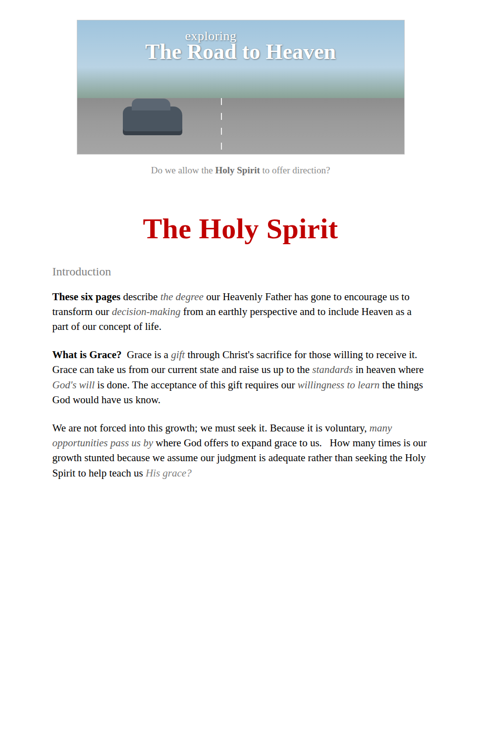exploring The Road to Heaven
Do we allow the Holy Spirit to offer direction?
The Holy Spirit
Introduction
These six pages describe the degree our Heavenly Father has gone to encourage us to transform our decision-making from an earthly perspective and to include Heaven as a part of our concept of life.
What is Grace? Grace is a gift through Christ's sacrifice for those willing to receive it. Grace can take us from our current state and raise us up to the standards in heaven where God's will is done. The acceptance of this gift requires our willingness to learn the things God would have us know.
We are not forced into this growth; we must seek it. Because it is voluntary, many opportunities pass us by where God offers to expand grace to us. How many times is our growth stunted because we assume our judgment is adequate rather than seeking the Holy Spirit to help teach us His grace?